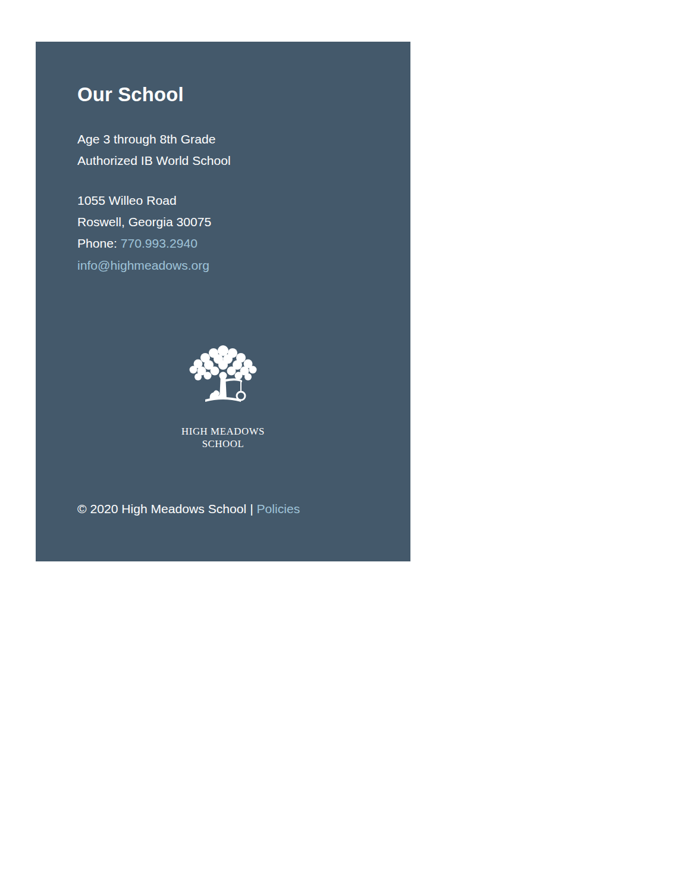Our School
Age 3 through 8th Grade
Authorized IB World School
1055 Willeo Road
Roswell, Georgia 30075
Phone: 770.993.2940
info@highmeadows.org
HIGH MEADOWS
SCHOOL
© 2020 High Meadows School | Policies